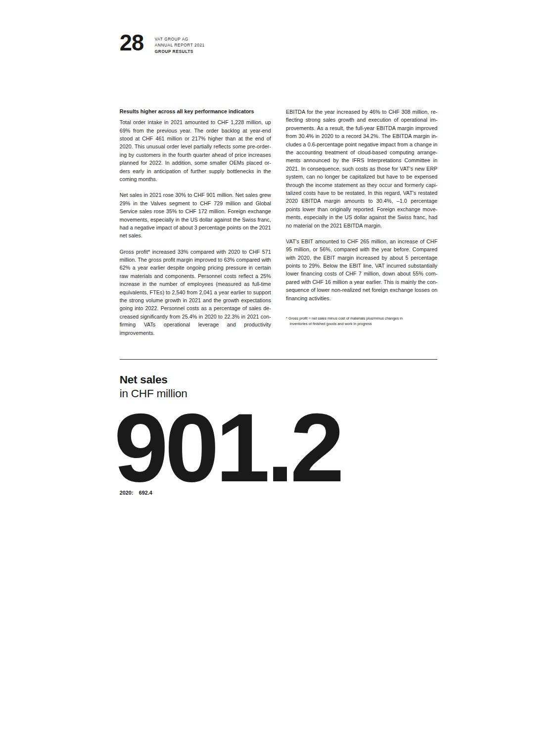28
VAT GROUP AG
ANNUAL REPORT 2021
GROUP RESULTS
Results higher across all key performance indicators
Total order intake in 2021 amounted to CHF 1,228 million, up 69% from the previous year. The order backlog at year-end stood at CHF 461 million or 217% higher than at the end of 2020. This unusual order level partially reflects some pre-ordering by customers in the fourth quarter ahead of price increases planned for 2022. In addition, some smaller OEMs placed orders early in anticipation of further supply bottlenecks in the coming months.
Net sales in 2021 rose 30% to CHF 901 million. Net sales grew 29% in the Valves segment to CHF 729 million and Global Service sales rose 35% to CHF 172 million. Foreign exchange movements, especially in the US dollar against the Swiss franc, had a negative impact of about 3 percentage points on the 2021 net sales.
Gross profit* increased 33% compared with 2020 to CHF 571 million. The gross profit margin improved to 63% compared with 62% a year earlier despite ongoing pricing pressure in certain raw materials and components. Personnel costs reflect a 25% increase in the number of employees (measured as full-time equivalents, FTEs) to 2,540 from 2,041 a year earlier to support the strong volume growth in 2021 and the growth expectations going into 2022. Personnel costs as a percentage of sales decreased significantly from 25.4% in 2020 to 22.3% in 2021 confirming VATs operational leverage and productivity improvements.
EBITDA for the year increased by 46% to CHF 308 million, reflecting strong sales growth and execution of operational improvements. As a result, the full-year EBITDA margin improved from 30.4% in 2020 to a record 34.2%. The EBITDA margin includes a 0.6-percentage point negative impact from a change in the accounting treatment of cloud-based computing arrangements announced by the IFRS Interpretations Committee in 2021. In consequence, such costs as those for VAT's new ERP system, can no longer be capitalized but have to be expensed through the income statement as they occur and formerly capitalized costs have to be restated. In this regard, VAT's restated 2020 EBITDA margin amounts to 30.4%, –1.0 percentage points lower than originally reported. Foreign exchange movements, especially in the US dollar against the Swiss franc, had no material on the 2021 EBITDA margin.
VAT's EBIT amounted to CHF 265 million, an increase of CHF 95 million, or 56%, compared with the year before. Compared with 2020, the EBIT margin increased by about 5 percentage points to 29%. Below the EBIT line, VAT incurred substantially lower financing costs of CHF 7 million, down about 55% compared with CHF 16 million a year earlier. This is mainly the consequence of lower non-realized net foreign exchange losses on financing activities.
* Gross profit = net sales minus cost of materials plus/minus changes in inventories of finished goods and work in progress
Net sales
in CHF million
901.2
2020: 692.4